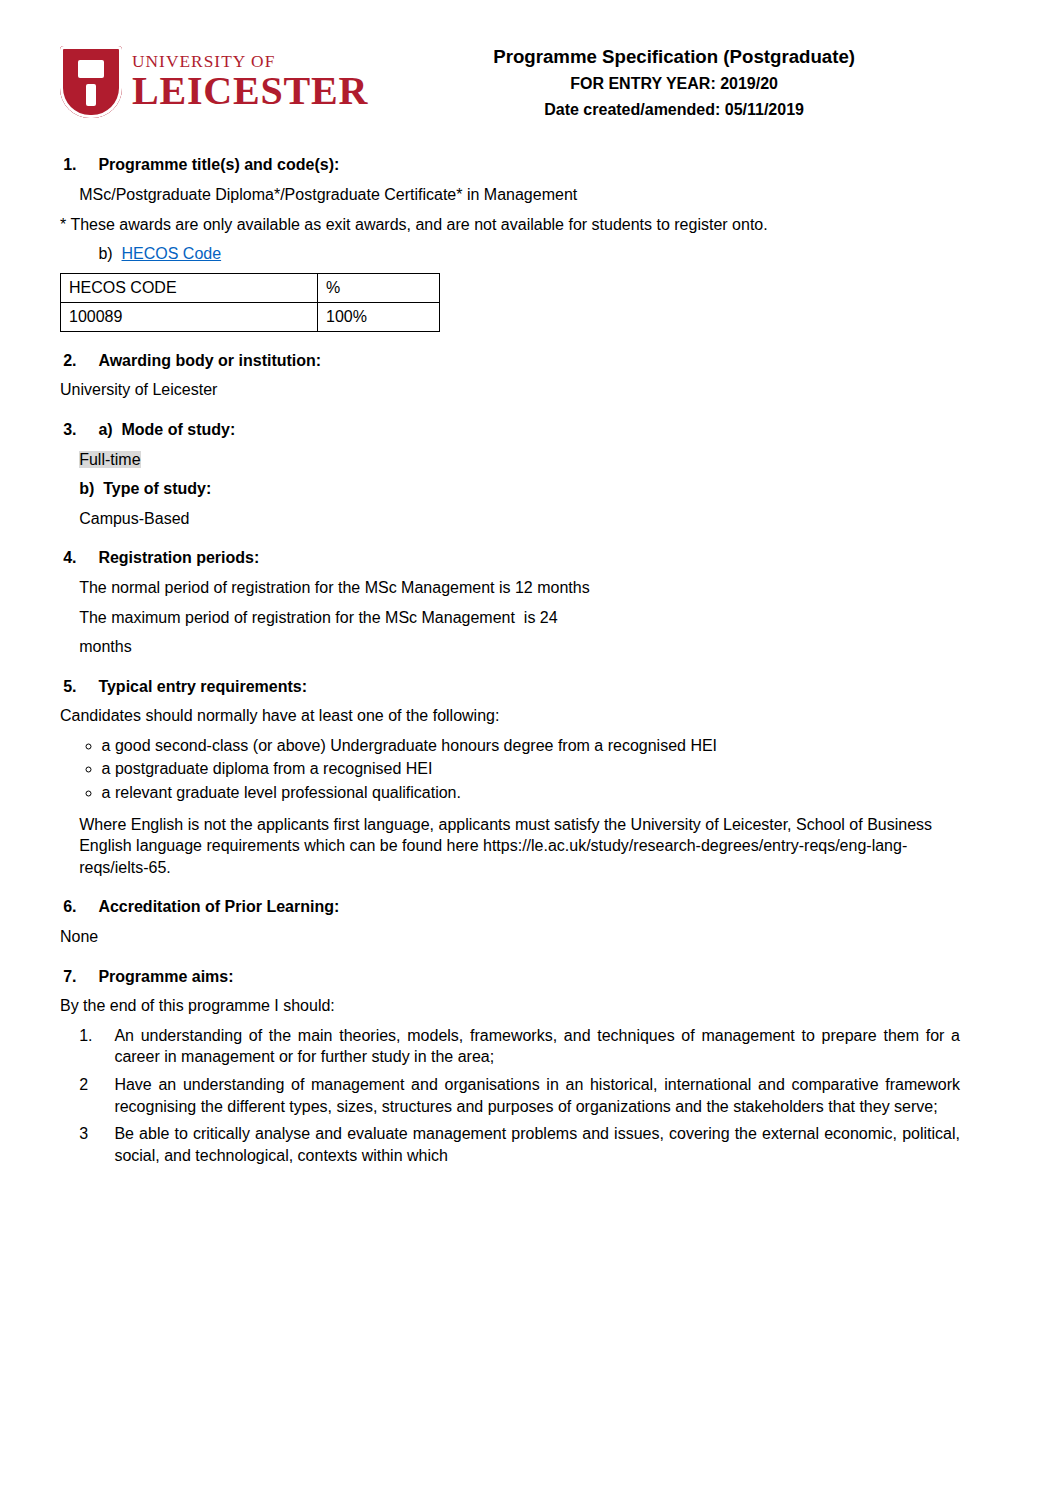UNIVERSITY OF LEICESTER
Programme Specification (Postgraduate)
FOR ENTRY YEAR: 2019/20
Date created/amended: 05/11/2019
Programme title(s) and code(s):
MSc/Postgraduate Diploma*/Postgraduate Certificate* in Management
* These awards are only available as exit awards, and are not available for students to register onto.
b) HECOS Code
| HECOS CODE | % |
| 100089 | 100% |
Awarding body or institution:
University of Leicester
a) Mode of study:
Full-time
b) Type of study:
Campus-Based
Registration periods:
The normal period of registration for the MSc Management is 12 months
The maximum period of registration for the MSc Management is 24
months
Typical entry requirements:
Candidates should normally have at least one of the following:
a good second-class (or above) Undergraduate honours degree from a recognised HEI
a postgraduate diploma from a recognised HEI
a relevant graduate level professional qualification.
Where English is not the applicants first language, applicants must satisfy the University of Leicester, School of Business English language requirements which can be found here https://le.ac.uk/study/research-degrees/entry-reqs/eng-lang-reqs/ielts-65.
Accreditation of Prior Learning:
None
Programme aims:
By the end of this programme I should:
1. An understanding of the main theories, models, frameworks, and techniques of management to prepare them for a career in management or for further study in the area;
2 Have an understanding of management and organisations in an historical, international and comparative framework recognising the different types, sizes, structures and purposes of organizations and the stakeholders that they serve;
3 Be able to critically analyse and evaluate management problems and issues, covering the external economic, political, social, and technological, contexts within which